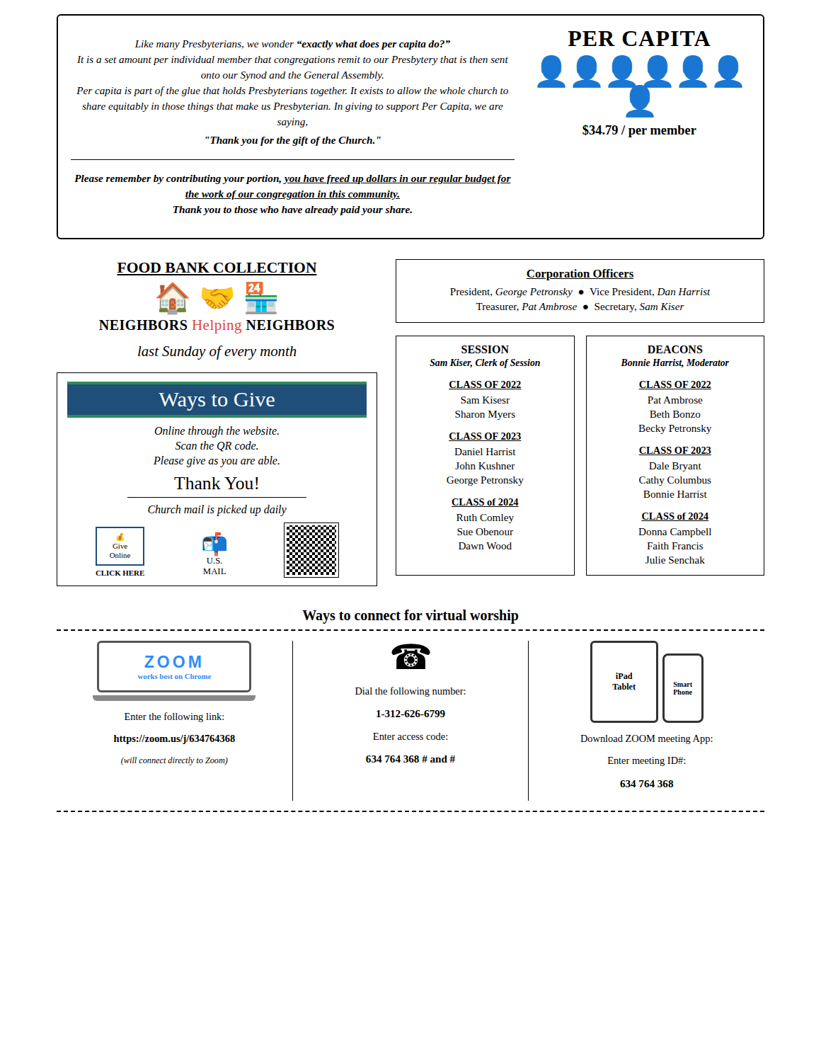Like many Presbyterians, we wonder “exactly what does per capita do?”
It is a set amount per individual member that congregations remit to our Presbytery that is then sent onto our Synod and the General Assembly.
Per capita is part of the glue that holds Presbyterians together. It exists to allow the whole church to share equitably in those things that make us Presbyterian. In giving to support Per Capita, we are saying, "Thank you for the gift of the Church."
Please remember by contributing your portion, you have freed up dollars in our regular budget for the work of our congregation in this community.
Thank you to those who have already paid your share.
PER CAPITA
👤👤👤👤👤👤👤
$34.79 / per member
FOOD BANK COLLECTION
🏠 🤝 🏪
NEIGHBORS Helping NEIGHBORS
last Sunday of every month
Ways to Give
Online through the website.
Scan the QR code.
Please give as you are able.
Thank You!
Church mail is picked up daily
💰
Give
Online
CLICK HERE
📬
U.S.
MAIL
Corporation Officers
President, George Petronsky ● Vice President, Dan Harrist
Treasurer, Pat Ambrose ● Secretary, Sam Kiser
SESSION
Sam Kiser, Clerk of Session
CLASS OF 2022
Sam Kisesr
Sharon Myers
CLASS OF 2023
Daniel Harrist
John Kushner
George Petronsky
CLASS of 2024
Ruth Comley
Sue Obenour
Dawn Wood
DEACONS
Bonnie Harrist, Moderator
CLASS OF 2022
Pat Ambrose
Beth Bonzo
Becky Petronsky
CLASS OF 2023
Dale Bryant
Cathy Columbus
Bonnie Harrist
CLASS of 2024
Donna Campbell
Faith Francis
Julie Senchak
Ways to connect for virtual worship
ZOOM
works best on Chrome
Enter the following link:
https://zoom.us/j/634764368
(will connect directly to Zoom)
☎
Dial the following number:
1-312-626-6799
Enter access code:
634 764 368 # and #
iPad
Tablet
Smart
Phone
Download ZOOM meeting App:
Enter meeting ID#:
634 764 368